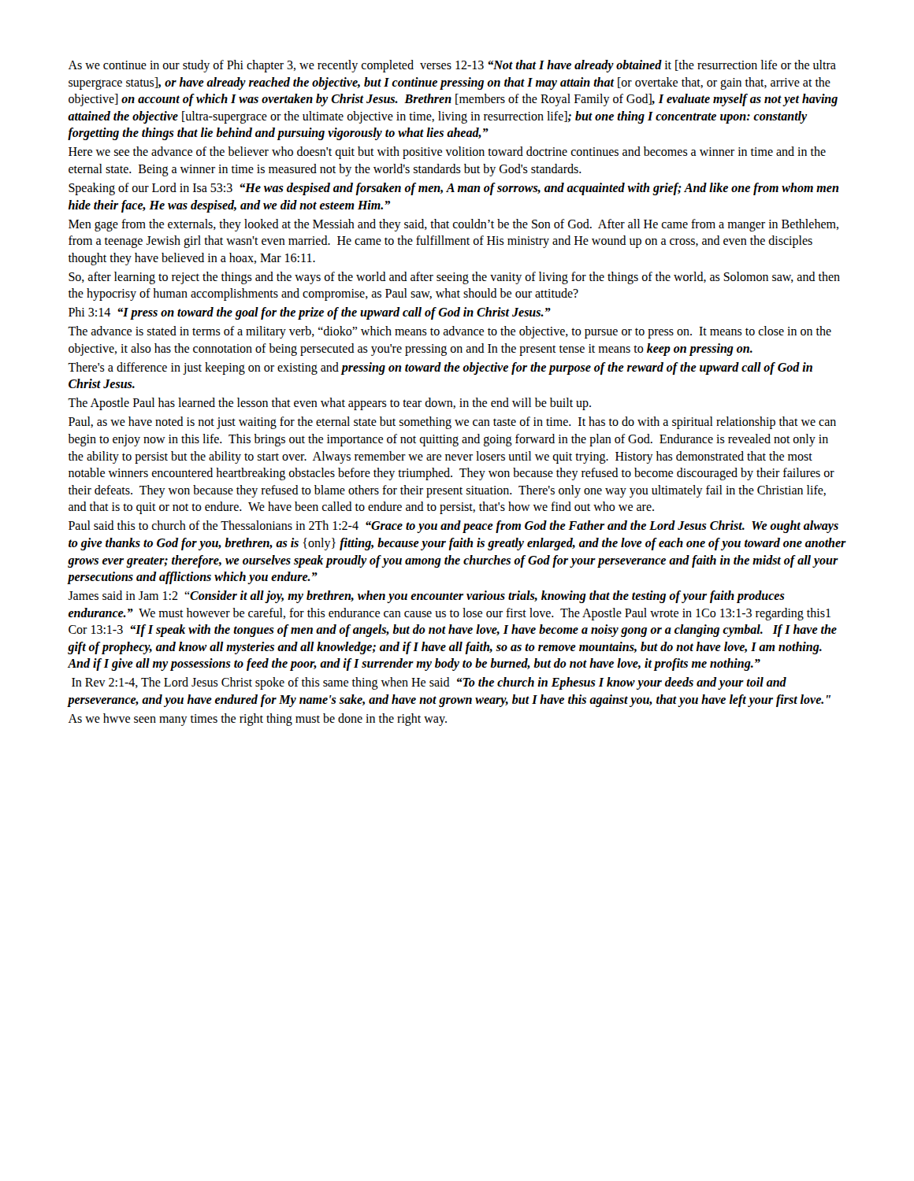As we continue in our study of Phi chapter 3, we recently completed verses 12-13 “Not that I have already obtained it [the resurrection life or the ultra supergrace status], or have already reached the objective, but I continue pressing on that I may attain that [or overtake that, or gain that, arrive at the objective] on account of which I was overtaken by Christ Jesus. Brethren [members of the Royal Family of God], I evaluate myself as not yet having attained the objective [ultra-supergrace or the ultimate objective in time, living in resurrection life]; but one thing I concentrate upon: constantly forgetting the things that lie behind and pursuing vigorously to what lies ahead,”
Here we see the advance of the believer who doesn't quit but with positive volition toward doctrine continues and becomes a winner in time and in the eternal state. Being a winner in time is measured not by the world's standards but by God's standards.
Speaking of our Lord in Isa 53:3 “He was despised and forsaken of men, A man of sorrows, and acquainted with grief; And like one from whom men hide their face, He was despised, and we did not esteem Him.”
Men gage from the externals, they looked at the Messiah and they said, that couldn’t be the Son of God. After all He came from a manger in Bethlehem, from a teenage Jewish girl that wasn't even married. He came to the fulfillment of His ministry and He wound up on a cross, and even the disciples thought they have believed in a hoax, Mar 16:11.
So, after learning to reject the things and the ways of the world and after seeing the vanity of living for the things of the world, as Solomon saw, and then the hypocrisy of human accomplishments and compromise, as Paul saw, what should be our attitude?
Phi 3:14 “I press on toward the goal for the prize of the upward call of God in Christ Jesus.”
The advance is stated in terms of a military verb, “dioko” which means to advance to the objective, to pursue or to press on. It means to close in on the objective, it also has the connotation of being persecuted as you're pressing on and In the present tense it means to keep on pressing on.
There's a difference in just keeping on or existing and pressing on toward the objective for the purpose of the reward of the upward call of God in Christ Jesus.
The Apostle Paul has learned the lesson that even what appears to tear down, in the end will be built up.
Paul, as we have noted is not just waiting for the eternal state but something we can taste of in time. It has to do with a spiritual relationship that we can begin to enjoy now in this life. This brings out the importance of not quitting and going forward in the plan of God. Endurance is revealed not only in the ability to persist but the ability to start over. Always remember we are never losers until we quit trying. History has demonstrated that the most notable winners encountered heartbreaking obstacles before they triumphed. They won because they refused to become discouraged by their failures or their defeats. They won because they refused to blame others for their present situation. There's only one way you ultimately fail in the Christian life, and that is to quit or not to endure. We have been called to endure and to persist, that's how we find out who we are.
Paul said this to church of the Thessalonians in 2Th 1:2-4 “Grace to you and peace from God the Father and the Lord Jesus Christ. We ought always to give thanks to God for you, brethren, as is {only} fitting, because your faith is greatly enlarged, and the love of each one of you toward one another grows ever greater; therefore, we ourselves speak proudly of you among the churches of God for your perseverance and faith in the midst of all your persecutions and afflictions which you endure.”
James said in Jam 1:2 “Consider it all joy, my brethren, when you encounter various trials, knowing that the testing of your faith produces endurance.” We must however be careful, for this endurance can cause us to lose our first love. The Apostle Paul wrote in 1Co 13:1-3 regarding this1 Cor 13:1-3 “If I speak with the tongues of men and of angels, but do not have love, I have become a noisy gong or a clanging cymbal. If I have the gift of prophecy, and know all mysteries and all knowledge; and if I have all faith, so as to remove mountains, but do not have love, I am nothing. And if I give all my possessions to feed the poor, and if I surrender my body to be burned, but do not have love, it profits me nothing.”
In Rev 2:1-4, The Lord Jesus Christ spoke of this same thing when He said “To the church in Ephesus I know your deeds and your toil and perseverance, and you have endured for My name's sake, and have not grown weary, but I have this against you, that you have left your first love."
As we hwve seen many times the right thing must be done in the right way.